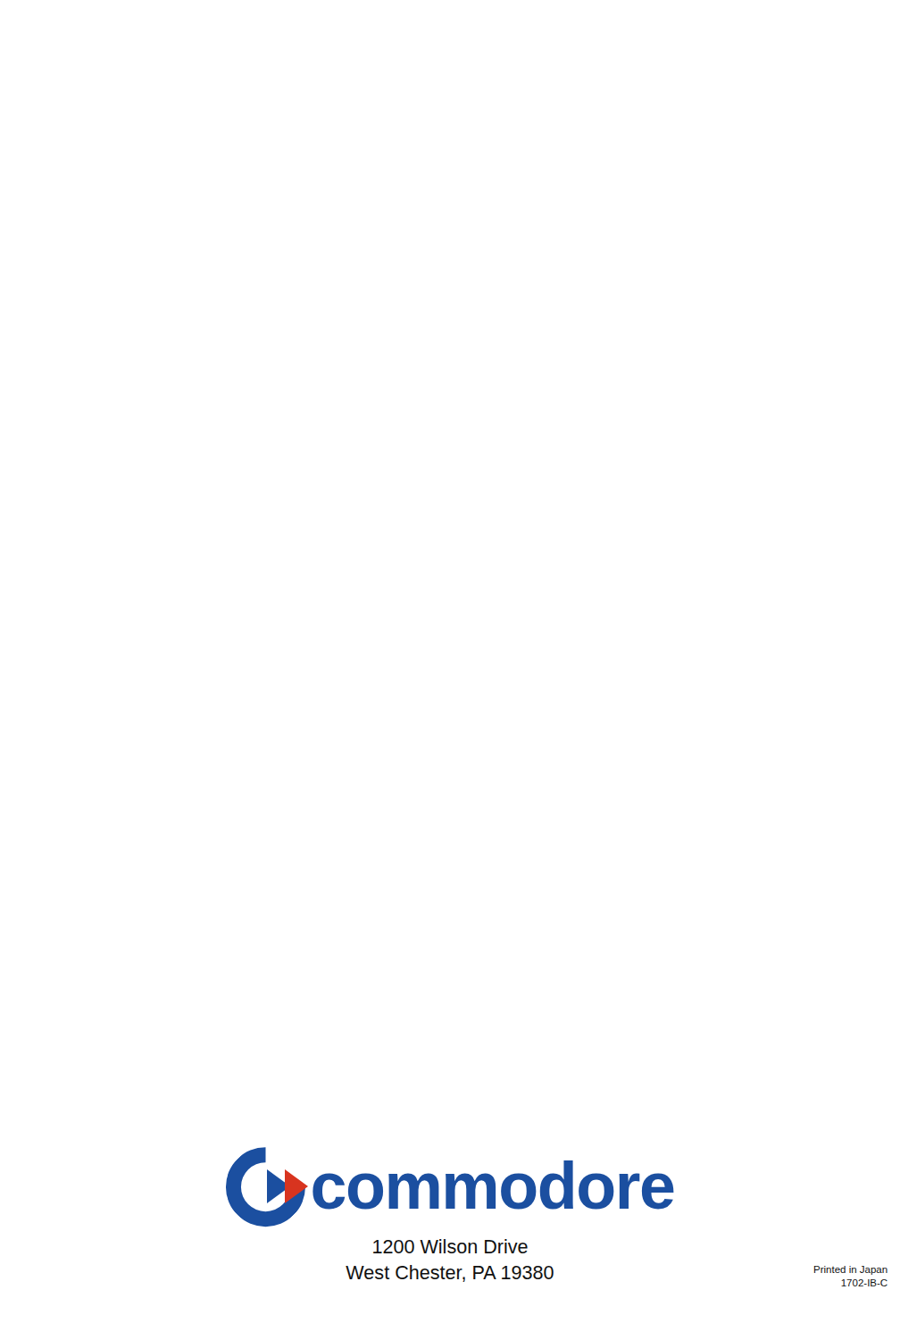commodore
1200 Wilson Drive
West Chester, PA 19380
Printed in Japan
1702-IB-C